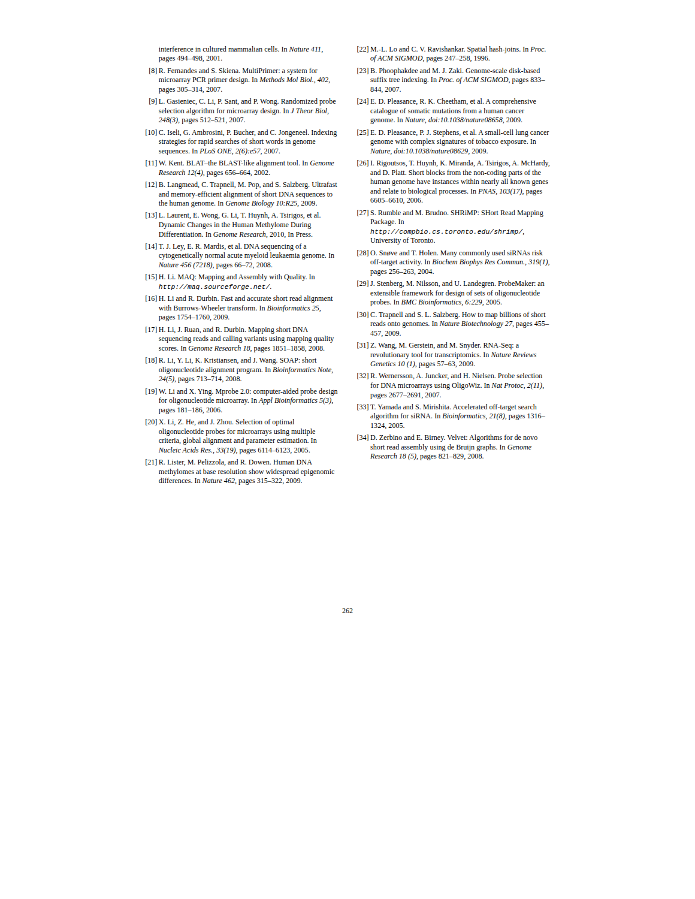interference in cultured mammalian cells. In Nature 411, pages 494–498, 2001.
[8] R. Fernandes and S. Skiena. MultiPrimer: a system for microarray PCR primer design. In Methods Mol Biol., 402, pages 305–314, 2007.
[9] L. Gasieniec, C. Li, P. Sant, and P. Wong. Randomized probe selection algorithm for microarray design. In J Theor Biol, 248(3), pages 512–521, 2007.
[10] C. Iseli, G. Ambrosini, P. Bucher, and C. Jongeneel. Indexing strategies for rapid searches of short words in genome sequences. In PLoS ONE, 2(6):e57, 2007.
[11] W. Kent. BLAT–the BLAST-like alignment tool. In Genome Research 12(4), pages 656–664, 2002.
[12] B. Langmead, C. Trapnell, M. Pop, and S. Salzberg. Ultrafast and memory-efficient alignment of short DNA sequences to the human genome. In Genome Biology 10:R25, 2009.
[13] L. Laurent, E. Wong, G. Li, T. Huynh, A. Tsirigos, et al. Dynamic Changes in the Human Methylome During Differentiation. In Genome Research, 2010, In Press.
[14] T. J. Ley, E. R. Mardis, et al. DNA sequencing of a cytogenetically normal acute myeloid leukaemia genome. In Nature 456 (7218), pages 66–72, 2008.
[15] H. Li. MAQ: Mapping and Assembly with Quality. In http://maq.sourceforge.net/.
[16] H. Li and R. Durbin. Fast and accurate short read alignment with Burrows-Wheeler transform. In Bioinformatics 25, pages 1754–1760, 2009.
[17] H. Li, J. Ruan, and R. Durbin. Mapping short DNA sequencing reads and calling variants using mapping quality scores. In Genome Research 18, pages 1851–1858, 2008.
[18] R. Li, Y. Li, K. Kristiansen, and J. Wang. SOAP: short oligonucleotide alignment program. In Bioinformatics Note, 24(5), pages 713–714, 2008.
[19] W. Li and X. Ying. Mprobe 2.0: computer-aided probe design for oligonucleotide microarray. In Appl Bioinformatics 5(3), pages 181–186, 2006.
[20] X. Li, Z. He, and J. Zhou. Selection of optimal oligonucleotide probes for microarrays using multiple criteria, global alignment and parameter estimation. In Nucleic Acids Res., 33(19), pages 6114–6123, 2005.
[21] R. Lister, M. Pelizzola, and R. Dowen. Human DNA methylomes at base resolution show widespread epigenomic differences. In Nature 462, pages 315–322, 2009.
[22] M.-L. Lo and C. V. Ravishankar. Spatial hash-joins. In Proc. of ACM SIGMOD, pages 247–258, 1996.
[23] B. Phoophakdee and M. J. Zaki. Genome-scale disk-based suffix tree indexing. In Proc. of ACM SIGMOD, pages 833–844, 2007.
[24] E. D. Pleasance, R. K. Cheetham, et al. A comprehensive catalogue of somatic mutations from a human cancer genome. In Nature, doi:10.1038/nature08658, 2009.
[25] E. D. Pleasance, P. J. Stephens, et al. A small-cell lung cancer genome with complex signatures of tobacco exposure. In Nature, doi:10.1038/nature08629, 2009.
[26] I. Rigoutsos, T. Huynh, K. Miranda, A. Tsirigos, A. McHardy, and D. Platt. Short blocks from the non-coding parts of the human genome have instances within nearly all known genes and relate to biological processes. In PNAS, 103(17), pages 6605–6610, 2006.
[27] S. Rumble and M. Brudno. SHRiMP: SHort Read Mapping Package. In http://compbio.cs.toronto.edu/shrimp/,
University of Toronto.
[28] O. Snøve and T. Holen. Many commonly used siRNAs risk off-target activity. In Biochem Biophys Res Commun., 319(1), pages 256–263, 2004.
[29] J. Stenberg, M. Nilsson, and U. Landegren. ProbeMaker: an extensible framework for design of sets of oligonucleotide probes. In BMC Bioinformatics, 6:229, 2005.
[30] C. Trapnell and S. L. Salzberg. How to map billions of short reads onto genomes. In Nature Biotechnology 27, pages 455–457, 2009.
[31] Z. Wang, M. Gerstein, and M. Snyder. RNA-Seq: a revolutionary tool for transcriptomics. In Nature Reviews Genetics 10 (1), pages 57–63, 2009.
[32] R. Wernersson, A. Juncker, and H. Nielsen. Probe selection for DNA microarrays using OligoWiz. In Nat Protoc, 2(11), pages 2677–2691, 2007.
[33] T. Yamada and S. Mirishita. Accelerated off-target search algorithm for siRNA. In Bioinformatics, 21(8), pages 1316–1324, 2005.
[34] D. Zerbino and E. Birney. Velvet: Algorithms for de novo short read assembly using de Bruijn graphs. In Genome Research 18 (5), pages 821–829, 2008.
262